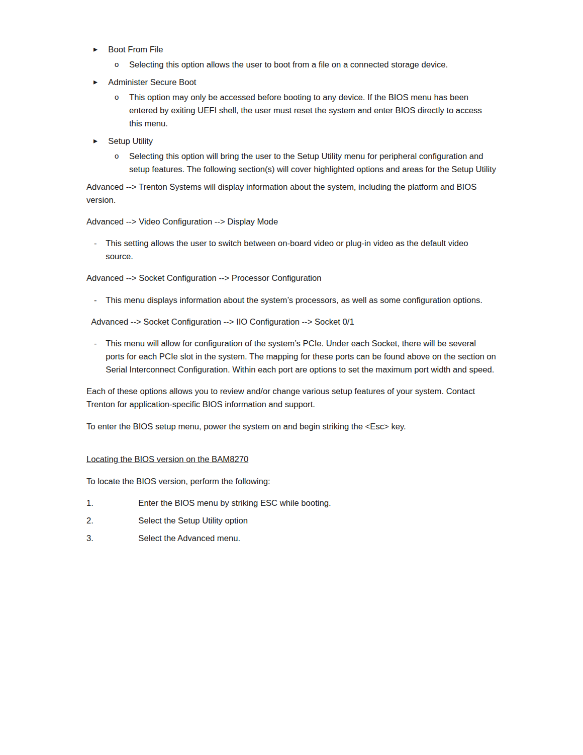Boot From File
Selecting this option allows the user to boot from a file on a connected storage device.
Administer Secure Boot
This option may only be accessed before booting to any device. If the BIOS menu has been entered by exiting UEFI shell, the user must reset the system and enter BIOS directly to access this menu.
Setup Utility
Selecting this option will bring the user to the Setup Utility menu for peripheral configuration and setup features. The following section(s) will cover highlighted options and areas for the Setup Utility
Advanced --> Trenton Systems will display information about the system, including the platform and BIOS version.
Advanced --> Video Configuration --> Display Mode
This setting allows the user to switch between on-board video or plug-in video as the default video source.
Advanced --> Socket Configuration --> Processor Configuration
This menu displays information about the system’s processors, as well as some configuration options.
Advanced --> Socket Configuration --> IIO Configuration --> Socket 0/1
This menu will allow for configuration of the system’s PCIe. Under each Socket, there will be several ports for each PCIe slot in the system. The mapping for these ports can be found above on the section on Serial Interconnect Configuration. Within each port are options to set the maximum port width and speed.
Each of these options allows you to review and/or change various setup features of your system. Contact Trenton for application-specific BIOS information and support.
To enter the BIOS setup menu, power the system on and begin striking the <Esc> key.
Locating the BIOS version on the BAM8270
To locate the BIOS version, perform the following:
1. Enter the BIOS menu by striking ESC while booting.
2. Select the Setup Utility option
3. Select the Advanced menu.